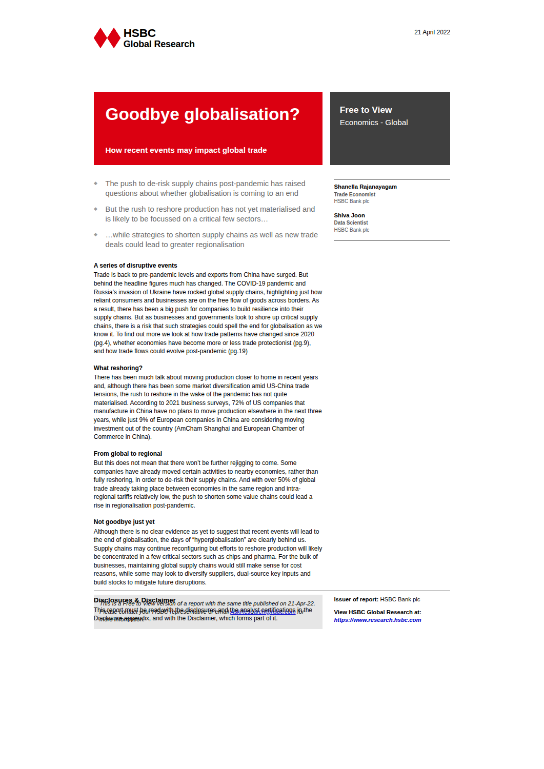HSBC
Global Research
21 April 2022
Goodbye globalisation?
How recent events may impact global trade
Free to View
Economics - Global
The push to de-risk supply chains post-pandemic has raised questions about whether globalisation is coming to an end
But the rush to reshore production has not yet materialised and is likely to be focussed on a critical few sectors…
…while strategies to shorten supply chains as well as new trade deals could lead to greater regionalisation
A series of disruptive events
Trade is back to pre-pandemic levels and exports from China have surged. But behind the headline figures much has changed. The COVID-19 pandemic and Russia’s invasion of Ukraine have rocked global supply chains, highlighting just how reliant consumers and businesses are on the free flow of goods across borders. As a result, there has been a big push for companies to build resilience into their supply chains. But as businesses and governments look to shore up critical supply chains, there is a risk that such strategies could spell the end for globalisation as we know it. To find out more we look at how trade patterns have changed since 2020 (pg.4), whether economies have become more or less trade protectionist (pg.9), and how trade flows could evolve post-pandemic (pg.19)
What reshoring?
There has been much talk about moving production closer to home in recent years and, although there has been some market diversification amid US-China trade tensions, the rush to reshore in the wake of the pandemic has not quite materialised. According to 2021 business surveys, 72% of US companies that manufacture in China have no plans to move production elsewhere in the next three years, while just 9% of European companies in China are considering moving investment out of the country (AmCham Shanghai and European Chamber of Commerce in China).
From global to regional
But this does not mean that there won’t be further rejigging to come. Some companies have already moved certain activities to nearby economies, rather than fully reshoring, in order to de-risk their supply chains. And with over 50% of global trade already taking place between economies in the same region and intra-regional tariffs relatively low, the push to shorten some value chains could lead a rise in regionalisation post-pandemic.
Not goodbye just yet
Although there is no clear evidence as yet to suggest that recent events will lead to the end of globalisation, the days of “hyperglobalisation” are clearly behind us. Supply chains may continue reconfiguring but efforts to reshore production will likely be concentrated in a few critical sectors such as chips and pharma. For the bulk of businesses, maintaining global supply chains would still make sense for cost reasons, while some may look to diversify suppliers, dual-source key inputs and build stocks to mitigate future disruptions.
This is a Free to View version of a report with the same title published on 21-Apr-22. Please contact your HSBC representative or email AskResearch@hsbc.com for more information.
Shanella Rajanayagam
Trade Economist
HSBC Bank plc
Shiva Joon
Data Scientist
HSBC Bank plc
Disclosures & Disclaimer
This report must be read with the disclosures and the analyst certifications in the Disclosure appendix, and with the Disclaimer, which forms part of it.
Issuer of report: HSBC Bank plc
View HSBC Global Research at:
https://www.research.hsbc.com